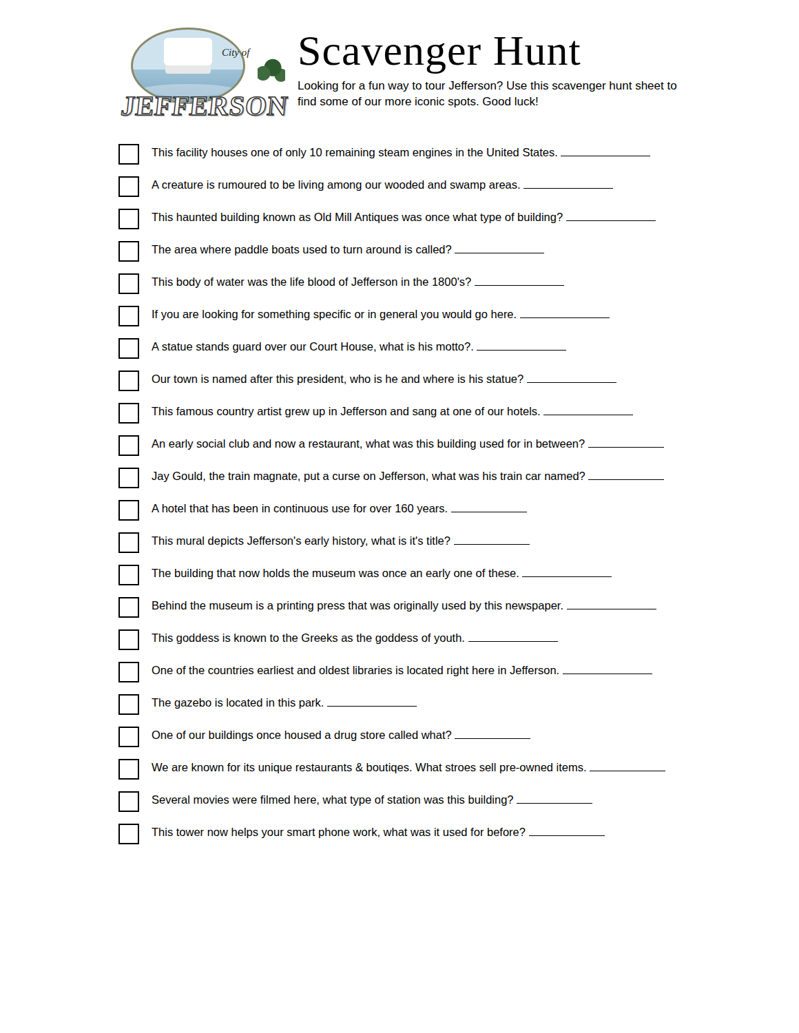City of
JEFFERSON
Scavenger Hunt
Looking for a fun way to tour Jefferson? Use this scavenger hunt sheet to find some of our more iconic spots. Good luck!
This facility houses one of only 10 remaining steam engines in the United States.
A creature is rumoured to be living among our wooded and swamp areas.
This haunted building known as Old Mill Antiques was once what type of building?
The area where paddle boats used to turn around is called?
This body of water was the life blood of Jefferson in the 1800's?
If you are looking for something specific or in general you would go here.
A statue stands guard over our Court House, what is his motto?.
Our town is named after this president, who is he and where is his statue?
This famous country artist grew up in Jefferson and sang at one of our hotels.
An early social club and now a restaurant, what was this building used for in between?
Jay Gould, the train magnate, put a curse on Jefferson, what was his train car named?
A hotel that has been in continuous use for over 160 years.
This mural depicts Jefferson's early history, what is it's title?
The building that now holds the museum was once an early one of these.
Behind the museum is a printing press that was originally used by this newspaper.
This goddess is known to the Greeks as the goddess of youth.
One of the countries earliest and oldest libraries is located right here in Jefferson.
The gazebo is located in this park.
One of our buildings once housed a drug store called what?
We are known for its unique restaurants & boutiqes. What stroes sell pre-owned items.
Several movies were filmed here, what type of station was this building?
This tower now helps your smart phone work, what was it used for before?